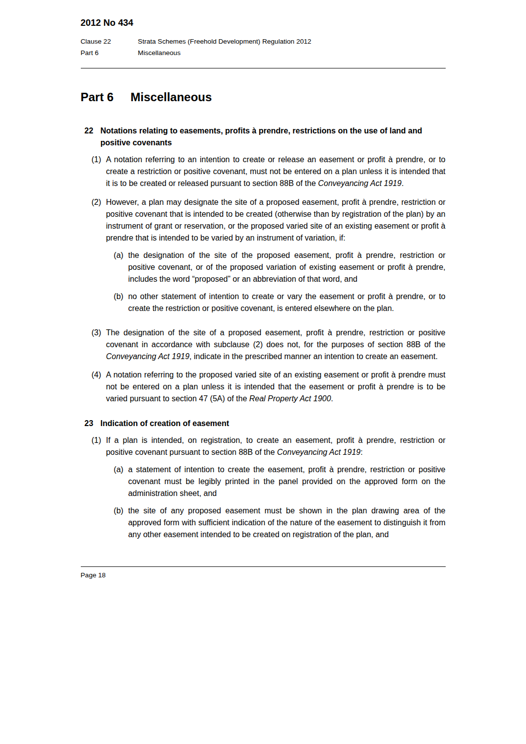2012 No 434
Clause 22 Strata Schemes (Freehold Development) Regulation 2012
Part 6 Miscellaneous
Part 6 Miscellaneous
22 Notations relating to easements, profits à prendre, restrictions on the use of land and positive covenants
(1)
A notation referring to an intention to create or release an easement or profit à prendre, or to create a restriction or positive covenant, must not be entered on a plan unless it is intended that it is to be created or released pursuant to section 88B of the Conveyancing Act 1919.
(2)
However, a plan may designate the site of a proposed easement, profit à prendre, restriction or positive covenant that is intended to be created (otherwise than by registration of the plan) by an instrument of grant or reservation, or the proposed varied site of an existing easement or profit à prendre that is intended to be varied by an instrument of variation, if:
(a)
the designation of the site of the proposed easement, profit à prendre, restriction or positive covenant, or of the proposed variation of existing easement or profit à prendre, includes the word “proposed” or an abbreviation of that word, and
(b)
no other statement of intention to create or vary the easement or profit à prendre, or to create the restriction or positive covenant, is entered elsewhere on the plan.
(3)
The designation of the site of a proposed easement, profit à prendre, restriction or positive covenant in accordance with subclause (2) does not, for the purposes of section 88B of the Conveyancing Act 1919, indicate in the prescribed manner an intention to create an easement.
(4)
A notation referring to the proposed varied site of an existing easement or profit à prendre must not be entered on a plan unless it is intended that the easement or profit à prendre is to be varied pursuant to section 47 (5A) of the Real Property Act 1900.
23 Indication of creation of easement
(1)
If a plan is intended, on registration, to create an easement, profit à prendre, restriction or positive covenant pursuant to section 88B of the Conveyancing Act 1919:
(a)
a statement of intention to create the easement, profit à prendre, restriction or positive covenant must be legibly printed in the panel provided on the approved form on the administration sheet, and
(b)
the site of any proposed easement must be shown in the plan drawing area of the approved form with sufficient indication of the nature of the easement to distinguish it from any other easement intended to be created on registration of the plan, and
Page 18